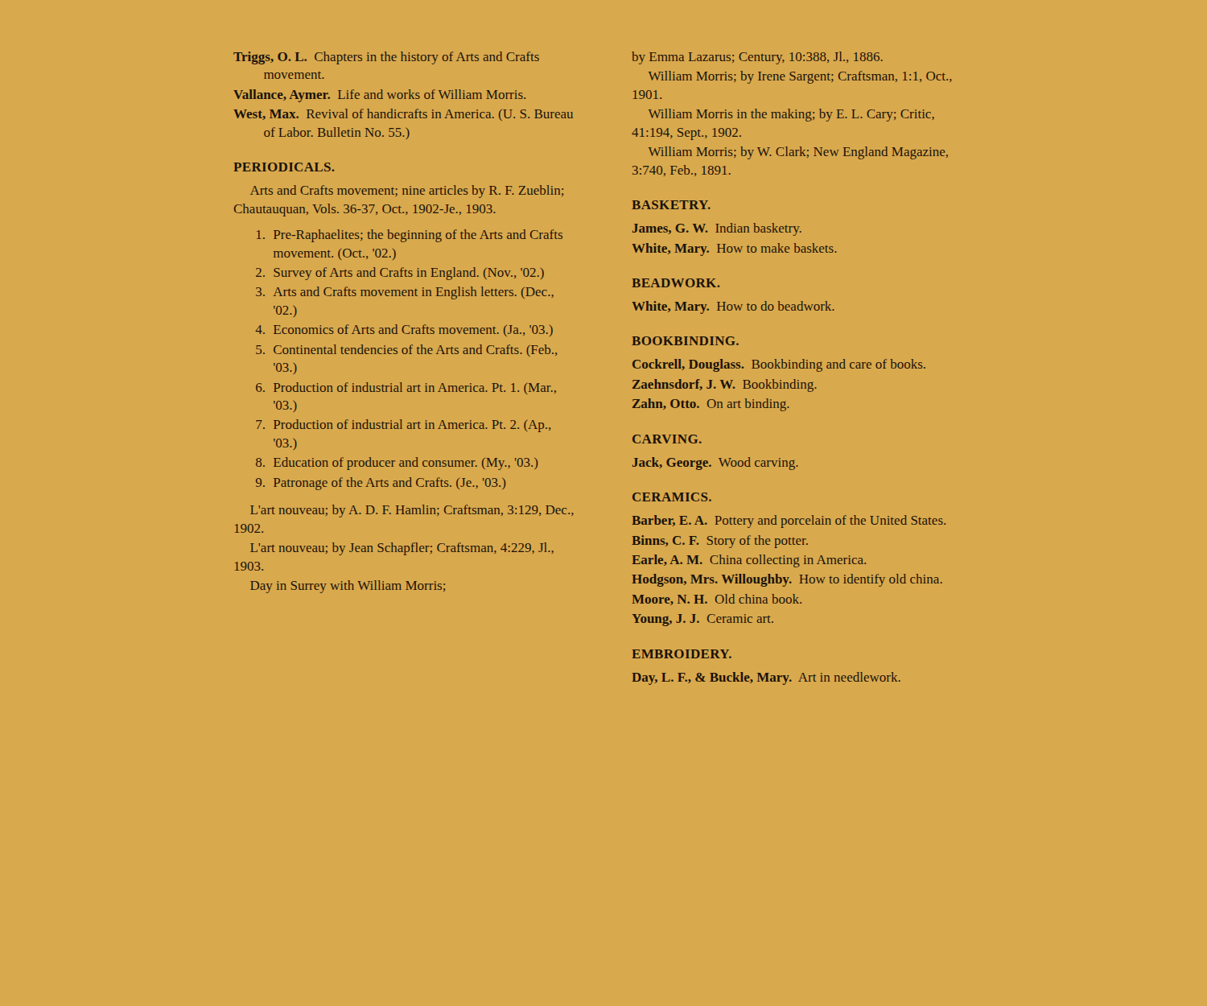Triggs, O. L. Chapters in the history of Arts and Crafts movement.
Vallance, Aymer. Life and works of William Morris.
West, Max. Revival of handicrafts in America. (U. S. Bureau of Labor. Bulletin No. 55.)
Periodicals.
Arts and Crafts movement; nine articles by R. F. Zueblin; Chautauquan, Vols. 36-37, Oct., 1902-Je., 1903.
Pre-Raphaelites; the beginning of the Arts and Crafts movement. (Oct., '02.)
Survey of Arts and Crafts in England. (Nov., '02.)
Arts and Crafts movement in English letters. (Dec., '02.)
Economics of Arts and Crafts movement. (Ja., '03.)
Continental tendencies of the Arts and Crafts. (Feb., '03.)
Production of industrial art in America. Pt. 1. (Mar., '03.)
Production of industrial art in America. Pt. 2. (Ap., '03.)
Education of producer and consumer. (My., '03.)
Patronage of the Arts and Crafts. (Je., '03.)
L'art nouveau; by A. D. F. Hamlin; Craftsman, 3:129, Dec., 1902.
L'art nouveau; by Jean Schapfler; Craftsman, 4:229, Jl., 1903.
Day in Surrey with William Morris;
by Emma Lazarus; Century, 10:388, Jl., 1886.
William Morris; by Irene Sargent; Craftsman, 1:1, Oct., 1901.
William Morris in the making; by E. L. Cary; Critic, 41:194, Sept., 1902.
William Morris; by W. Clark; New England Magazine, 3:740, Feb., 1891.
Basketry.
James, G. W. Indian basketry.
White, Mary. How to make baskets.
Beadwork.
White, Mary. How to do beadwork.
Bookbinding.
Cockrell, Douglass. Bookbinding and care of books.
Zaehnsdorf, J. W. Bookbinding.
Zahn, Otto. On art binding.
Carving.
Jack, George. Wood carving.
Ceramics.
Barber, E. A. Pottery and porcelain of the United States.
Binns, C. F. Story of the potter.
Earle, A. M. China collecting in America.
Hodgson, Mrs. Willoughby. How to identify old china.
Moore, N. H. Old china book.
Young, J. J. Ceramic art.
Embroidery.
Day, L. F., & Buckle, Mary. Art in needlework.